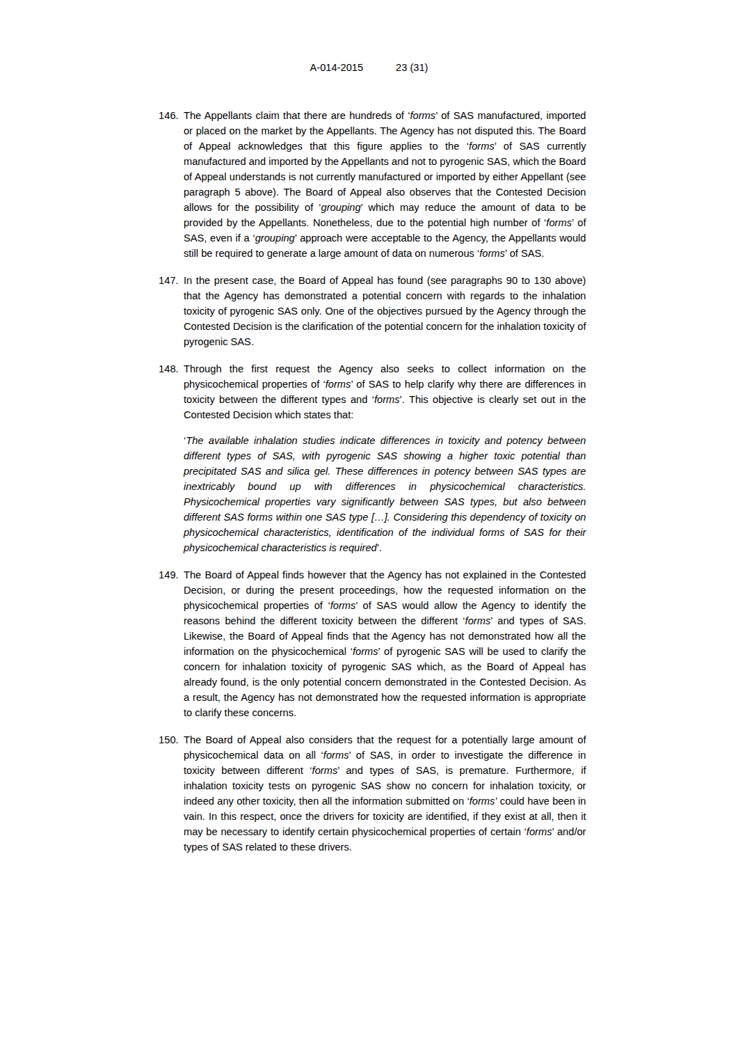A-014-201523 (31)
146. The Appellants claim that there are hundreds of ‘forms’ of SAS manufactured, imported or placed on the market by the Appellants. The Agency has not disputed this. The Board of Appeal acknowledges that this figure applies to the ‘forms’ of SAS currently manufactured and imported by the Appellants and not to pyrogenic SAS, which the Board of Appeal understands is not currently manufactured or imported by either Appellant (see paragraph 5 above). The Board of Appeal also observes that the Contested Decision allows for the possibility of ‘grouping’ which may reduce the amount of data to be provided by the Appellants. Nonetheless, due to the potential high number of ‘forms’ of SAS, even if a ‘grouping’ approach were acceptable to the Agency, the Appellants would still be required to generate a large amount of data on numerous ‘forms’ of SAS.
147. In the present case, the Board of Appeal has found (see paragraphs 90 to 130 above) that the Agency has demonstrated a potential concern with regards to the inhalation toxicity of pyrogenic SAS only. One of the objectives pursued by the Agency through the Contested Decision is the clarification of the potential concern for the inhalation toxicity of pyrogenic SAS.
148. Through the first request the Agency also seeks to collect information on the physicochemical properties of ‘forms’ of SAS to help clarify why there are differences in toxicity between the different types and ‘forms’. This objective is clearly set out in the Contested Decision which states that:
‘The available inhalation studies indicate differences in toxicity and potency between different types of SAS, with pyrogenic SAS showing a higher toxic potential than precipitated SAS and silica gel. These differences in potency between SAS types are inextricably bound up with differences in physicochemical characteristics. Physicochemical properties vary significantly between SAS types, but also between different SAS forms within one SAS type […]. Considering this dependency of toxicity on physicochemical characteristics, identification of the individual forms of SAS for their physicochemical characteristics is required’.
149. The Board of Appeal finds however that the Agency has not explained in the Contested Decision, or during the present proceedings, how the requested information on the physicochemical properties of ‘forms’ of SAS would allow the Agency to identify the reasons behind the different toxicity between the different ‘forms’ and types of SAS. Likewise, the Board of Appeal finds that the Agency has not demonstrated how all the information on the physicochemical ‘forms’ of pyrogenic SAS will be used to clarify the concern for inhalation toxicity of pyrogenic SAS which, as the Board of Appeal has already found, is the only potential concern demonstrated in the Contested Decision. As a result, the Agency has not demonstrated how the requested information is appropriate to clarify these concerns.
150. The Board of Appeal also considers that the request for a potentially large amount of physicochemical data on all ‘forms’ of SAS, in order to investigate the difference in toxicity between different ‘forms’ and types of SAS, is premature. Furthermore, if inhalation toxicity tests on pyrogenic SAS show no concern for inhalation toxicity, or indeed any other toxicity, then all the information submitted on ‘forms’ could have been in vain. In this respect, once the drivers for toxicity are identified, if they exist at all, then it may be necessary to identify certain physicochemical properties of certain ‘forms’ and/or types of SAS related to these drivers.